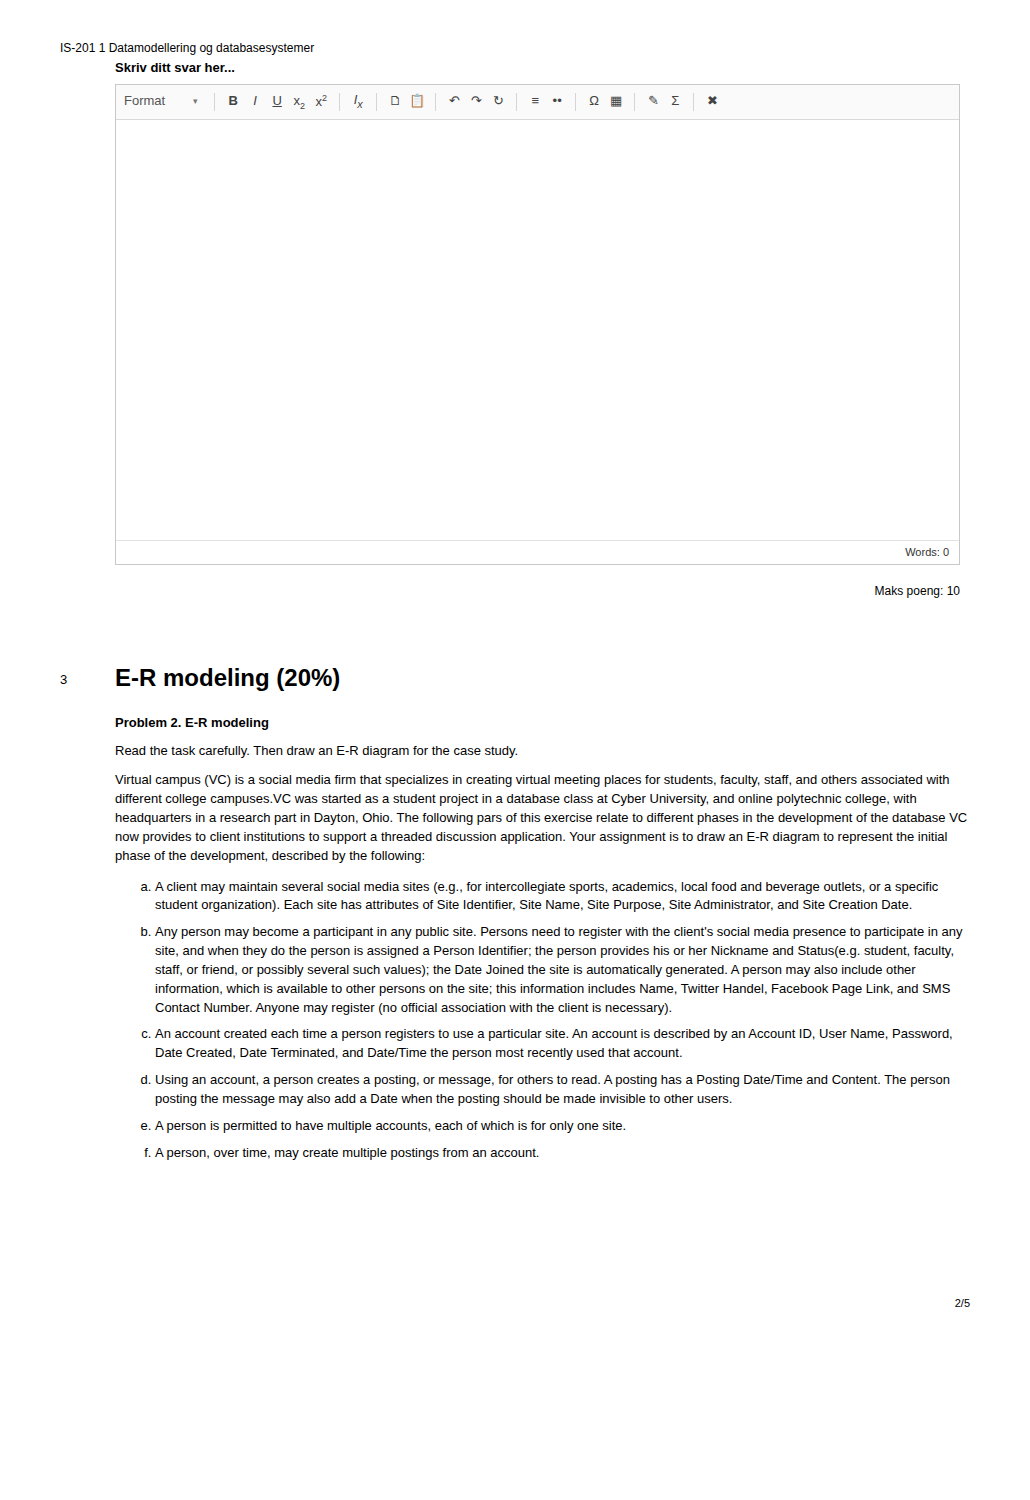IS-201 1 Datamodellering og databasesystemer
Skriv ditt svar her...
Format ▾ B I U x2 x2 Ix 🗋 📋 ↶ ↷ ↻ ≡ •• Ω ▦ ✎ Σ ✖
Words: 0
Maks poeng: 10
3
E-R modeling (20%)
Problem 2. E-R modeling
Read the task carefully. Then draw an E-R diagram for the case study.
Virtual campus (VC) is a social media firm that specializes in creating virtual meeting places for students, faculty, staff, and others associated with different college campuses.VC was started as a student project in a database class at Cyber University, and online polytechnic college, with headquarters in a research part in Dayton, Ohio. The following pars of this exercise relate to different phases in the development of the database VC now provides to client institutions to support a threaded discussion application. Your assignment is to draw an E-R diagram to represent the initial phase of the development, described by the following:
A client may maintain several social media sites (e.g., for intercollegiate sports, academics, local food and beverage outlets, or a specific student organization). Each site has attributes of Site Identifier, Site Name, Site Purpose, Site Administrator, and Site Creation Date.
Any person may become a participant in any public site. Persons need to register with the client's social media presence to participate in any site, and when they do the person is assigned a Person Identifier; the person provides his or her Nickname and Status(e.g. student, faculty, staff, or friend, or possibly several such values); the Date Joined the site is automatically generated. A person may also include other information, which is available to other persons on the site; this information includes Name, Twitter Handel, Facebook Page Link, and SMS Contact Number. Anyone may register (no official association with the client is necessary).
An account created each time a person registers to use a particular site. An account is described by an Account ID, User Name, Password, Date Created, Date Terminated, and Date/Time the person most recently used that account.
Using an account, a person creates a posting, or message, for others to read. A posting has a Posting Date/Time and Content. The person posting the message may also add a Date when the posting should be made invisible to other users.
A person is permitted to have multiple accounts, each of which is for only one site.
A person, over time, may create multiple postings from an account.
2/5